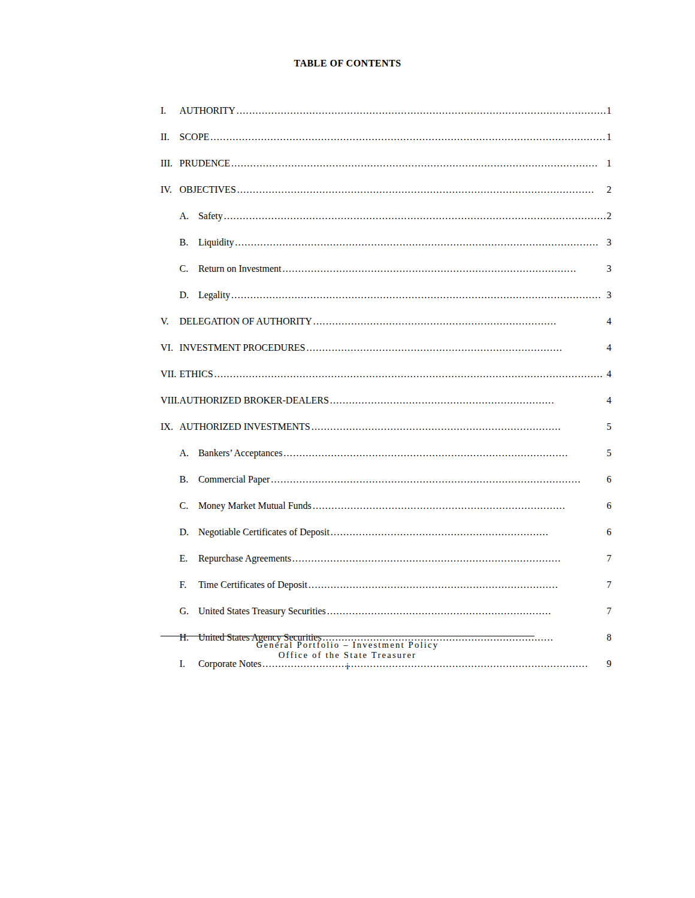TABLE OF CONTENTS
| I. | AUTHORITY ..................................................................................................................... | 1 |
| II. | SCOPE ............................................................................................................................. | 1 |
| III. | PRUDENCE .................................................................................................................... | 1 |
| IV. | OBJECTIVES ................................................................................................................. | 2 |
| | A. | Safety ......................................................................................................................... | 2 |
| | B. | Liquidity ................................................................................................................... | 3 |
| | C. | Return on Investment ............................................................................................. | 3 |
| | D. | Legality ..................................................................................................................... | 3 |
| V. | DELEGATION OF AUTHORITY ............................................................................. | 4 |
| VI. | INVESTMENT PROCEDURES ................................................................................. | 4 |
| VII. | ETHICS ........................................................................................................................... | 4 |
| VIII. | AUTHORIZED BROKER-DEALERS ....................................................................... | 4 |
| IX. | AUTHORIZED INVESTMENTS ............................................................................... | 5 |
| | A. | Bankers’ Acceptances .......................................................................................... | 5 |
| | B. | Commercial Paper .................................................................................................. | 6 |
| | C. | Money Market Mutual Funds ................................................................................ | 6 |
| | D. | Negotiable Certificates of Deposit ..................................................................... | 6 |
| | E. | Repurchase Agreements ..................................................................................... | 7 |
| | F. | Time Certificates of Deposit ............................................................................... | 7 |
| | G. | United States Treasury Securities ....................................................................... | 7 |
| | H. | United States Agency Securities ......................................................................... | 8 |
| | I. | Corporate Notes ....................................................................................................... | 9 |
General Portfolio – Investment Policy
Office of the State Treasurer
i